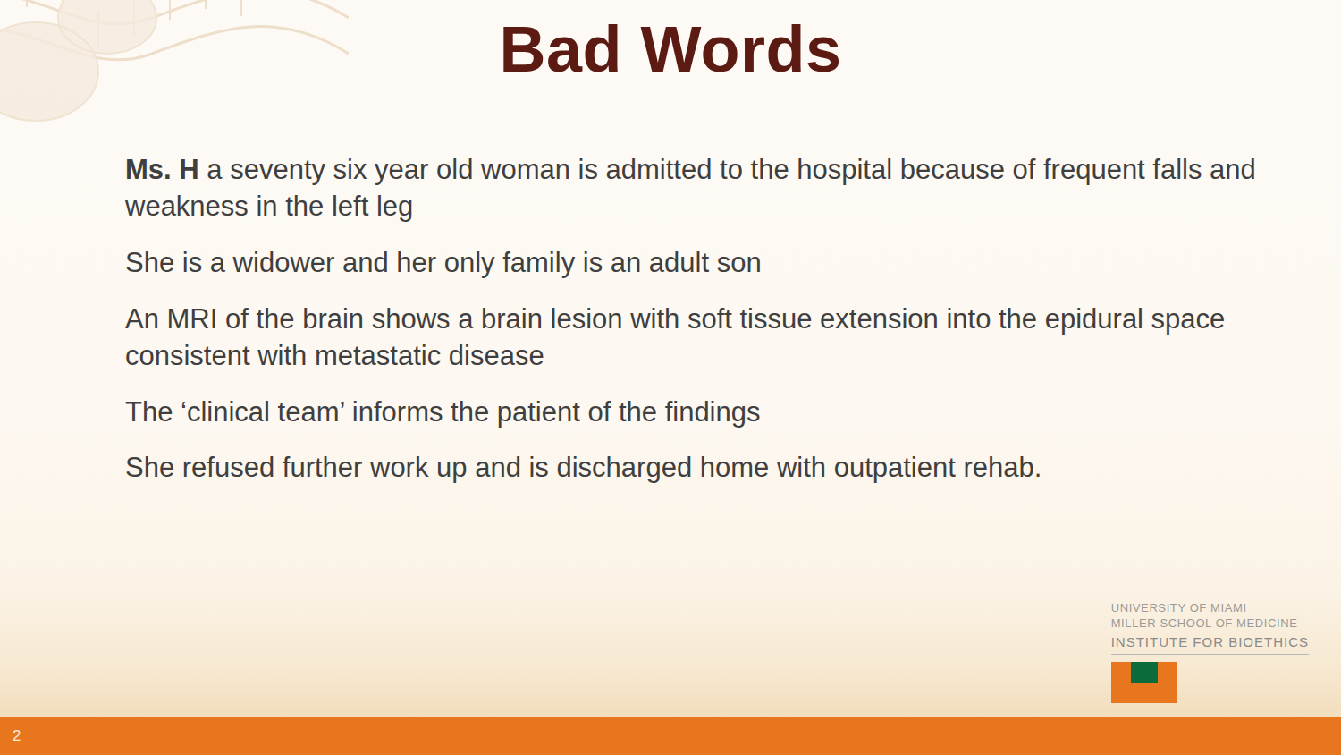Bad Words
Ms. H a seventy six year old woman is admitted to the hospital because of frequent falls and weakness in the left leg
She is a widower and her only family is an adult son
An MRI of the brain shows a brain lesion with soft tissue extension into the epidural space consistent with metastatic disease
The ‘clinical team’ informs the patient of the findings
She refused further work up and is discharged home with outpatient rehab.
University of Miami
Miller School of Medicine
Institute for Bioethics
2